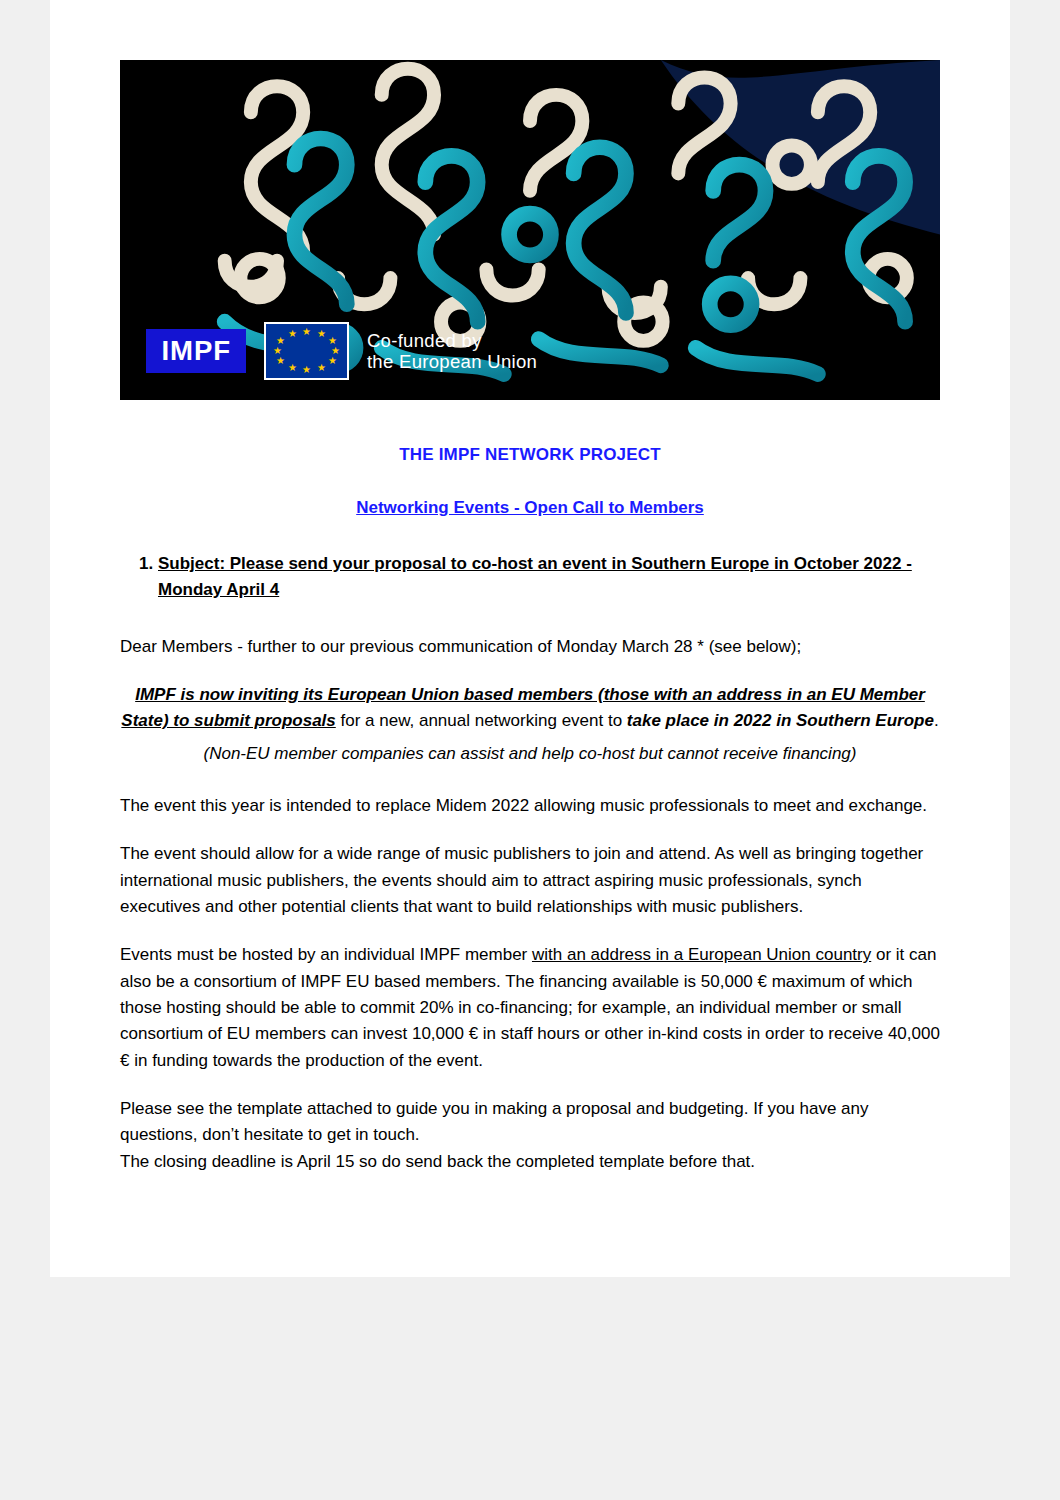IMPF
★ ★ ★ ★ ★ ★ ★ ★ ★ ★ ★ ★
Co-funded by
the European Union
THE IMPF NETWORK PROJECT
Networking Events - Open Call to Members
Subject: Please send your proposal to co-host an event in Southern Europe in October 2022 - Monday April 4
Dear Members - further to our previous communication of Monday March 28 * (see below);
IMPF is now inviting its European Union based members (those with an address in an EU Member State) to submit proposals for a new, annual networking event to take place in 2022 in Southern Europe.
(Non-EU member companies can assist and help co-host but cannot receive financing)
The event this year is intended to replace Midem 2022 allowing music professionals to meet and exchange.
The event should allow for a wide range of music publishers to join and attend. As well as bringing together international music publishers, the events should aim to attract aspiring music professionals, synch executives and other potential clients that want to build relationships with music publishers.
Events must be hosted by an individual IMPF member with an address in a European Union country or it can also be a consortium of IMPF EU based members. The financing available is 50,000 € maximum of which those hosting should be able to commit 20% in co-financing; for example, an individual member or small consortium of EU members can invest 10,000 € in staff hours or other in-kind costs in order to receive 40,000 € in funding towards the production of the event.
Please see the template attached to guide you in making a proposal and budgeting. If you have any questions, don’t hesitate to get in touch.
The closing deadline is April 15 so do send back the completed template before that.